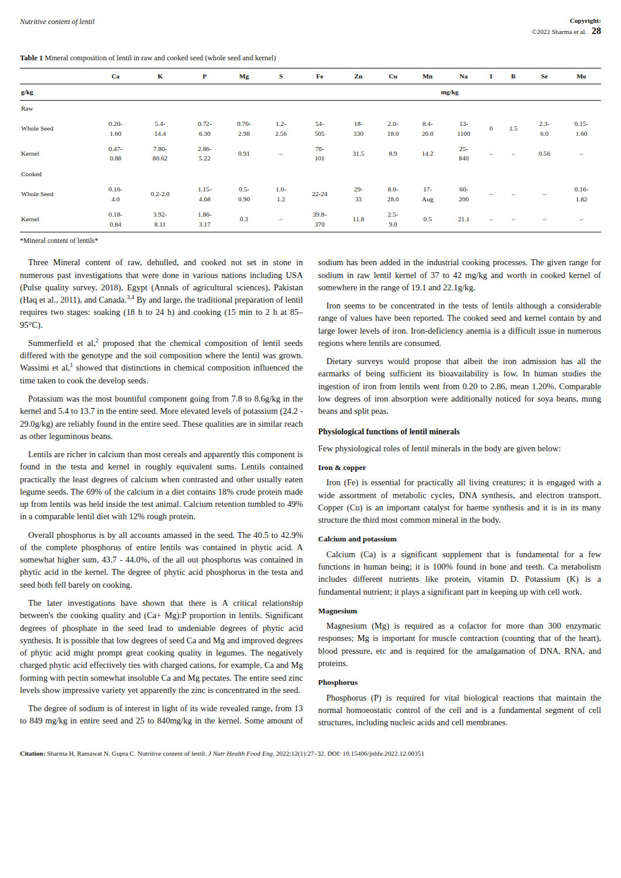Nutritive content of lentil
Copyright:
©2022 Sharma et al. 28
Table 1 Mineral composition of lentil in raw and cooked seed (whole seed and kernel)
| | Ca | K | P | Mg | S | Fe | Zn | Cu | Mn | Na | I | B | Se | Mo |
| --- | --- | --- | --- | --- | --- | --- | --- | --- | --- | --- | --- | --- | --- | --- |
| g/kg | | | | | | mg/kg |
| Raw | | | | | | | | | | | | | | |
| Whole Seed | 0.20- 1.60 | 5.4- 14.4 | 0.72- 6.30 | 0.70- 2.98 | 1.2- 2.56 | 54- 505 | 18- 330 | 2.0- 18.0 | 8.4- 20.0 | 13- 1100 | 0 | 1.5 | 2.3- 6.0 | 0.15- 1.60 |
| Kernel | 0.47- 0.88 | 7.80- 80.62 | 2.86- 5.22 | 0.91 | – | 70- 101 | 31.5 | 8.9 | 14.2 | 25- 840 | – | – | 0.56 | – |
| Cooked | | | | | | | | | | | | | | |
| Whole Seed | 0.16- 4.0 | 0.2-2.0 | 1.15- 4.68 | 0.5- 0.90 | 1.0- 1.2 | 22-24 | 29- 33 | 8.0- 28.0 | 17- Aug | 60- 200 | – | – | – | 0.16- 1.82 |
| Kernel | 0.18- 0.84 | 3.92- 8.11 | 1.86- 3.17 | 0.3 | – | 39.8- 370 | 11.8 | 2.5- 9.0 | 0.5 | 21.1 | – | – | – | – |
*Mineral content of lentils*
Three Mineral content of raw, dehulled, and cooked not set in stone in numerous past investigations that were done in various nations including USA (Pulse quality survey, 2018), Egypt (Annals of agricultural sciences), Pakistan (Haq et al., 2011), and Canada.3,4 By and large, the traditional preparation of lentil requires two stages: soaking (18 h to 24 h) and cooking (15 min to 2 h at 85–95°C).
Summerfield et al,2 proposed that the chemical composition of lentil seeds differed with the genotype and the soil composition where the lentil was grown. Wassimi et al,1 showed that distinctions in chemical composition influenced the time taken to cook the develop seeds.
Potassium was the most bountiful component going from 7.8 to 8.6g/kg in the kernel and 5.4 to 13.7 in the entire seed. More elevated levels of potassium (24.2 - 29.0g/kg) are reliably found in the entire seed. These qualities are in similar reach as other leguminous beans.
Lentils are richer in calcium than most cereals and apparently this component is found in the testa and kernel in roughly equivalent sums. Lentils contained practically the least degrees of calcium when contrasted and other usually eaten legume seeds. The 69% of the calcium in a diet contains 18% crude protein made up from lentils was held inside the test animal. Calcium retention tumbled to 49% in a comparable lentil diet with 12% rough protein.
Overall phosphorus is by all accounts amassed in the seed. The 40.5 to 42.9% of the complete phosphorus of entire lentils was contained in phytic acid. A somewhat higher sum, 43.7 - 44.0%, of the all out phosphorus was contained in phytic acid in the kernel. The degree of phytic acid phosphorus in the testa and seed both fell barely on cooking.
The later investigations have shown that there is A critical relationship between's the cooking quality and (Ca+ Mg):P proportion in lentils. Significant degrees of phosphate in the seed lead to undeniable degrees of phytic acid synthesis. It is possible that low degrees of seed Ca and Mg and improved degrees of phytic acid might prompt great cooking quality in legumes. The negatively charged phytic acid effectively ties with charged cations, for example, Ca and Mg forming with pectin somewhat insoluble Ca and Mg pectates. The entire seed zinc levels show impressive variety yet apparently the zinc is concentrated in the seed.
The degree of sodium is of interest in light of its wide revealed range, from 13 to 849 mg/kg in entire seed and 25 to 840mg/kg in the kernel. Some amount of sodium has been added in the industrial cooking processes. The given range for sodium in raw lentil kernel of 37 to 42 mg/kg and worth in cooked kernel of somewhere in the range of 19.1 and 22.1g/kg.
Iron seems to be concentrated in the tests of lentils although a considerable range of values have been reported. The cooked seed and kernel contain by and large lower levels of iron. Iron-deficiency anemia is a difficult issue in numerous regions where lentils are consumed.
Dietary surveys would propose that albeit the iron admission has all the earmarks of being sufficient its bioavailability is low. In human studies the ingestion of iron from lentils went from 0.20 to 2.86, mean 1.20%. Comparable low degrees of iron absorption were additionally noticed for soya beans, mung beans and split peas.
Physiological functions of lentil minerals
Few physiological roles of lentil minerals in the body are given below:
Iron & copper
Iron (Fe) is essential for practically all living creatures; it is engaged with a wide assortment of metabolic cycles, DNA synthesis, and electron transport. Copper (Cu) is an important catalyst for haeme synthesis and it is in its many structure the third most common mineral in the body.
Calcium and potassium
Calcium (Ca) is a significant supplement that is fundamental for a few functions in human being; it is 100% found in bone and teeth. Ca metabolism includes different nutrients like protein, vitamin D. Potassium (K) is a fundamental nutrient; it plays a significant part in keeping up with cell work.
Magnesium
Magnesium (Mg) is required as a cofactor for more than 300 enzymatic responses; Mg is important for muscle contraction (counting that of the heart), blood pressure, etc and is required for the amalgamation of DNA, RNA, and proteins.
Phosphorus
Phosphorus (P) is required for vital biological reactions that maintain the normal homoeostatic control of the cell and is a fundamental segment of cell structures, including nucleic acids and cell membranes.
Citation: Sharma H, Ramawat N, Gupta C. Nutritive content of lentil. J Nutr Health Food Eng. 2022;12(1):27–32. DOI: 10.15406/jnhfe.2022.12.00351